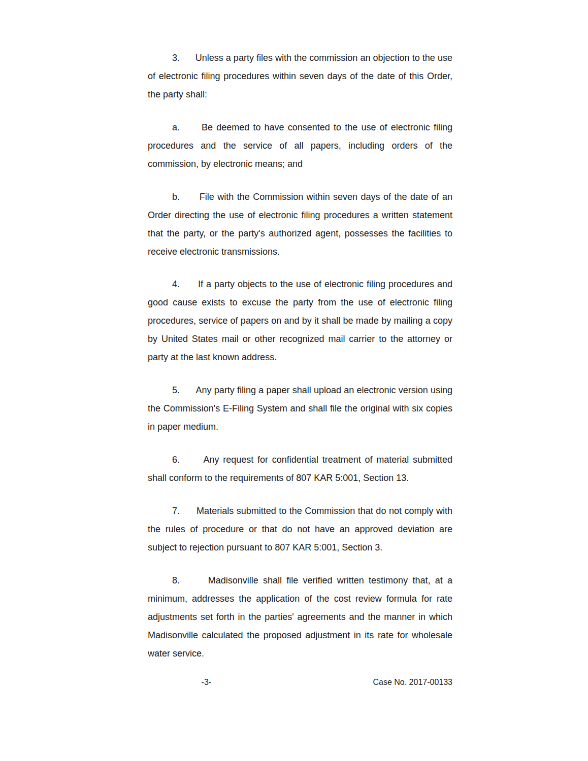3. Unless a party files with the commission an objection to the use of electronic filing procedures within seven days of the date of this Order, the party shall:
a. Be deemed to have consented to the use of electronic filing procedures and the service of all papers, including orders of the commission, by electronic means; and
b. File with the Commission within seven days of the date of an Order directing the use of electronic filing procedures a written statement that the party, or the party's authorized agent, possesses the facilities to receive electronic transmissions.
4. If a party objects to the use of electronic filing procedures and good cause exists to excuse the party from the use of electronic filing procedures, service of papers on and by it shall be made by mailing a copy by United States mail or other recognized mail carrier to the attorney or party at the last known address.
5. Any party filing a paper shall upload an electronic version using the Commission's E-Filing System and shall file the original with six copies in paper medium.
6. Any request for confidential treatment of material submitted shall conform to the requirements of 807 KAR 5:001, Section 13.
7. Materials submitted to the Commission that do not comply with the rules of procedure or that do not have an approved deviation are subject to rejection pursuant to 807 KAR 5:001, Section 3.
8. Madisonville shall file verified written testimony that, at a minimum, addresses the application of the cost review formula for rate adjustments set forth in the parties' agreements and the manner in which Madisonville calculated the proposed adjustment in its rate for wholesale water service.
-3- Case No. 2017-00133